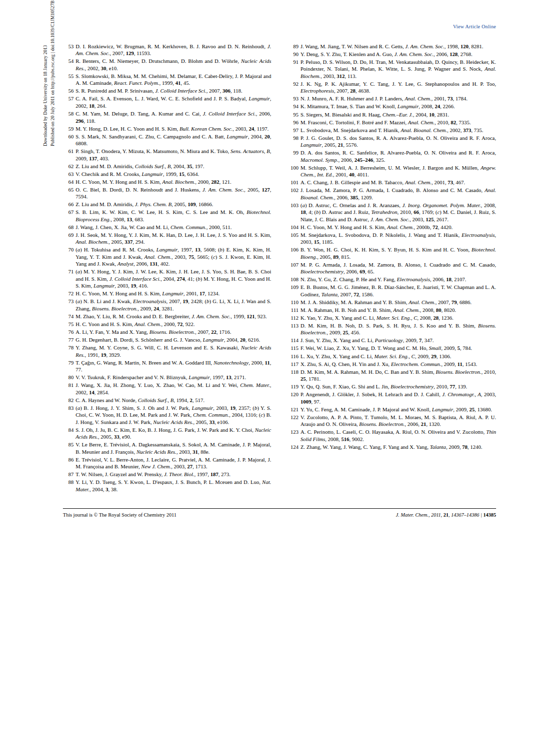View Article Online
Downloaded by Duke University on 18 January 2013 Published on 20 July 2011 on http://pubs.rsc.org | doi:10.1039/C1JM10527B
53 D. I. Rozkiewicz, W. Brugman, R. M. Kerkhoven, B. J. Ravoo and D. N. Reinhoudt, J. Am. Chem. Soc., 2007, 129, 11593.
54 R. Benters, C. M. Niemeyer, D. Drutschmann, D. Blohm and D. Wöhrle, Nucleic Acids Res., 2002, 30, e10.
55 S. Slomkowski, B. Miksa, M. M. Chehimi, M. Delamar, E. Cabet-Deliry, J. P. Majoral and A. M. Caminade, React. Funct. Polym., 1999, 41, 45.
56 S. R. Puniredd and M. P. Srinivasan, J. Colloid Interface Sci., 2007, 306, 118.
57 C. A. Fail, S. A. Evenson, L. J. Ward, W. C. E. Schofield and J. P. S. Badyal, Langmuir, 2002, 18, 264.
58 C. M. Yam, M. Deluge, D. Tang, A. Kumar and C. Cai, J. Colloid Interface Sci., 2006, 296, 118.
59 M. Y. Hong, D. Lee, H. C. Yoon and H. S. Kim, Bull. Korean Chem. Soc., 2003, 24, 1197.
60 S. S. Mark, N. Sandhyarani, C. Zhu, C. Campagnolo and C. A. Batt, Langmuir, 2004, 20, 6808.
61 P. Singh, T. Onodera, Y. Mizuta, K. Matsumoto, N. Miura and K. Toko, Sens. Actuators, B, 2009, 137, 403.
62 Z. Liu and M. D. Amiridis, Colloids Surf., B, 2004, 35, 197.
63 V. Chechik and R. M. Crooks, Langmuir, 1999, 15, 6364.
64 H. C. Yoon, M. Y. Hong and H. S. Kim, Anal. Biochem., 2000, 282, 121.
65 O. C. Biel, B. Dordi, D. N. Reinhoudt and J. Huskens, J. Am. Chem. Soc., 2005, 127, 7594.
66 Z. Liu and M. D. Amiridis, J. Phys. Chem. B, 2005, 109, 16866.
67 S. B. Lim, K. W. Kim, C. W. Lee, H. S. Kim, C. S. Lee and M. K. Oh, Biotechnol. Bioprocess Eng., 2008, 13, 683.
68 J. Wang, J. Chen, X. Jia, W. Cao and M. Li, Chem. Commun., 2000, 511.
69 J. H. Seok, M. Y. Hong, Y. J. Kim, M. K. Han, D. Lee, J. H. Lee, J. S. Yoo and H. S. Kim, Anal. Biochem., 2005, 337, 294.
70(a) H. Tokuhisa and R. M. Crooks, Langmuir, 1997, 13, 5608; (b) E. Kim, K. Kim, H. Yang, Y. T. Kim and J. Kwak, Anal. Chem., 2003, 75, 5665; (c) S. J. Kwon, E. Kim, H. Yang and J. Kwak, Analyst, 2006, 131, 402.
71(a) M. Y. Hong, Y. J. Kim, J. W. Lee, K. Kim, J. H. Lee, J. S. Yoo, S. H. Bae, B. S. Choi and H. S. Kim, J. Colloid Interface Sci., 2004, 274, 41; (b) M. Y. Hong, H. C. Yoon and H. S. Kim, Langmuir, 2003, 19, 416.
72 H. C. Yoon, M. Y. Hong and H. S. Kim, Langmuir, 2001, 17, 1234.
73(a) N. B. Li and J. Kwak, Electroanalysis, 2007, 19, 2428; (b) G. Li, X. Li, J. Wan and S. Zhang, Biosens. Bioelectron., 2009, 24, 3281.
74 M. Zhao, Y. Liu, R. M. Crooks and D. E. Bergbreiter, J. Am. Chem. Soc., 1999, 121, 923.
75 H. C. Yoon and H. S. Kim, Anal. Chem., 2000, 72, 922.
76 A. Li, Y. Fan, Y. Ma and X. Yang, Biosens. Bioelectron., 2007, 22, 1716.
77 G. H. Degenhart, B. Dordi, S. Schönherr and G. J. Vancso, Langmuir, 2004, 20, 6216.
78 Y. Zhang, M. Y. Coyne, S. G. Will, C. H. Levenson and E. S. Kawasaki, Nucleic Acids Res., 1991, 19, 3929.
79 T. Çağın, G. Wang, R. Martin, N. Breen and W. A. Goddard III, Nanotechnology, 2000, 11, 77.
80 V. V. Tsukruk, F. Rinderspacher and V. N. Bliznyuk, Langmuir, 1997, 13, 2171.
81 J. Wang, X. Jia, H. Zhong, Y. Luo, X. Zhao, W. Cao, M. Li and Y. Wei, Chem. Mater., 2002, 14, 2854.
82 C. A. Haynes and W. Norde, Colloids Surf., B, 1994, 2, 517.
83(a) B. J. Hong, J. Y. Shim, S. J. Oh and J. W. Park, Langmuir, 2003, 19, 2357; (b) Y. S. Choi, C. W. Yoon, H. D. Lee, M. Park and J. W. Park, Chem. Commun., 2004, 1316; (c) B. J. Hong, V. Sunkara and J. W. Park, Nucleic Acids Res., 2005, 33, e106.
84 S. J. Oh, J. Ju, B. C. Kim, E. Ko, B. J. Hong, J. G. Park, J. W. Park and K. Y. Choi, Nucleic Acids Res., 2005, 33, e90.
85 V. Le Berre, E. Trévisiol, A. Dagkessamanskaia, S. Sokol, A. M. Caminade, J. P. Majoral, B. Meunier and J. François, Nucleic Acids Res., 2003, 31, 88e.
86 E. Trévisiol, V. L. Berre-Anton, J. Leclaire, G. Pratviel, A. M. Caminade, J. P. Majoral, J. M. Françoisa and B. Meunier, New J. Chem., 2003, 27, 1713.
87 T. W. Nilsen, J. Grayzel and W. Prensky, J. Theor. Biol., 1997, 187, 273.
88 Y. Li, Y. D. Tseng, S. Y. Kwon, L. D'espaux, J. S. Bunch, P. L. Mceuen and D. Luo, Nat. Mater., 2004, 3, 38.
89 J. Wang, M. Jiang, T. W. Nilsen and R. C. Getts, J. Am. Chem. Soc., 1998, 120, 8281.
90 Y. Deng, S. Y. Zhu, T. Kienlen and A. Guo, J. Am. Chem. Soc., 2006, 128, 2768.
91 P. Peluso, D. S. Wilson, D. Do, H. Tran, M. Venkatasubbaiah, D. Quincy, B. Heidecker, K. Poindexter, N. Tolani, M. Phelan, K. Witte, L. S. Jung, P. Wagner and S. Nock, Anal. Biochem., 2003, 312, 113.
92 J. K. Ng, P. K. Ajikumar, Y. C. Tang, J. Y. Lee, G. Stephanopoulos and H. P. Too, Electrophoresis, 2007, 28, 4638.
93 N. J. Munro, A. F. R. Huhmer and J. P. Landers, Anal. Chem., 2001, 73, 1784.
94 K. Mitamura, T. Imae, S. Tian and W. Knoll, Langmuir, 2008, 24, 2266.
95 S. Siegers, M. Biesalski and R. Haag, Chem.–Eur. J., 2004, 10, 2831.
96 M. Frasconi, C. Tortolini, F. Botré and F. Mazzei, Anal. Chem., 2010, 82, 7335.
97 L. Svobodova, M. Snejdarkova and T. Hianik, Anal. Bioanal. Chem., 2002, 373, 735.
98 P. J. G. Goulet, D. S. dos Santos, R. A. Alvarez-Puebla, O. N. Oliveira and R. F. Aroca, Langmuir, 2005, 21, 5576.
99 D. A. dos Santos, R. C. Sanfelice, R. Alvarez-Puebla, O. N. Oliveira and R. F. Aroca, Macromol. Symp., 2006, 245–246, 325.
100 M. Schlupp, T. Weil, A. J. Berresheim, U. M. Wiesler, J. Bargon and K. Müllen, Angew. Chem., Int. Ed., 2001, 40, 4011.
101 A. C. Chang, J. B. Gillespie and M. B. Tabacco, Anal. Chem., 2001, 73, 467.
102 J. Losada, M. Zamora, P. G. Armada, I. Cuadrado, B. Alonso and C. M. Casado, Anal. Bioanal. Chem., 2006, 385, 1209.
103(a) D. Astruc, C. Ornelas and J. R. Aranzaes, J. Inorg. Organomet. Polym. Mater., 2008, 18, 4; (b) D. Astruc and J. Ruiz, Tetrahedron, 2010, 66, 1769; (c) M. C. Daniel, J. Ruiz, S. Nlate, J. C. Blais and D. Astruc, J. Am. Chem. Soc., 2003, 125, 2617.
104 H. C. Yoon, M. Y. Hong and H. S. Kim, Anal. Chem., 2000b, 72, 4420.
105 M. Snejdarkova, L. Svobodova, D. P. Nikolelis, J. Wang and T. Hianik, Electroanalysis, 2003, 15, 1185.
106 B. Y. Won, H. G. Choi, K. H. Kim, S. Y. Byun, H. S. Kim and H. C. Yoon, Biotechnol. Bioeng., 2005, 89, 815.
107 M. P. G. Armada, J. Losada, M. Zamora, B. Alonso, I. Cuadrado and C. M. Casado, Bioelectrochemistry, 2006, 69, 65.
108 N. Zhu, Y. Gu, Z. Chang, P. He and Y. Fang, Electroanalysis, 2006, 18, 2107.
109 E. B. Bustos, M. G. G. Jiménez, B. R. Díaz-Sánchez, E. Juaristi, T. W. Chapman and L. A. Godínez, Talanta, 2007, 72, 1586.
110 M. J. A. Shiddiky, M. A. Rahman and Y. B. Shim, Anal. Chem., 2007, 79, 6886.
111 M. A. Rahman, H. B. Noh and Y. B. Shim, Anal. Chem., 2008, 80, 8020.
112 K. Yao, Y. Zhu, X. Yang and C. Li, Mater. Sci. Eng., C, 2008, 28, 1236.
113 D. M. Kim, H. B. Noh, D. S. Park, S. H. Ryu, J. S. Koo and Y. B. Shim, Biosens. Bioelectron., 2009, 25, 456.
114 J. Sun, Y. Zhu, X. Yang and C. Li, Particuology, 2009, 7, 347.
115 F. Wei, W. Liao, Z. Xu, Y. Yang, D. T. Wong and C. M. Ho, Small, 2009, 5, 784.
116 L. Xu, Y. Zhu, X. Yang and C. Li, Mater. Sci. Eng., C, 2009, 29, 1306.
117 X. Zhu, S. Ai, Q. Chen, H. Yin and J. Xu, Electrochem. Commun., 2009, 11, 1543.
118 D. M. Kim, M. A. Rahman, M. H. Do, C. Ban and Y. B. Shim, Biosens. Bioelectron., 2010, 25, 1781.
119 Y. Qu, Q. Sun, F. Xiao, G. Shi and L. Jin, Bioelectrochemistry, 2010, 77, 139.
120 P. Angenendt, J. Glökler, J. Sobek, H. Lehrach and D. J. Cahill, J. Chromatogr., A, 2003, 1009, 97.
121 Y. Yu, C. Feng, A. M. Caminade, J. P. Majoral and W. Knoll, Langmuir, 2009, 25, 13680.
122 V. Zucolotto, A. P. A. Pinto, T. Tumolo, M. L. Moraes, M. S. Baptista, A. Riul, A. P. U. Araujo and O. N. Oliveira, Biosens. Bioelectron., 2006, 21, 1320.
123 A. C. Perinotto, L. Caseli, C. O. Hayasaka, A. Riul, O. N. Oliveira and V. Zucolotto, Thin Solid Films, 2008, 516, 9002.
124 Z. Zhang, W. Yang, J. Wang, C. Yang, F. Yang and X. Yang, Talanta, 2009, 78, 1240.
This journal is © The Royal Society of Chemistry 2011
J. Mater. Chem., 2011, 21, 14367–14386 | 14385